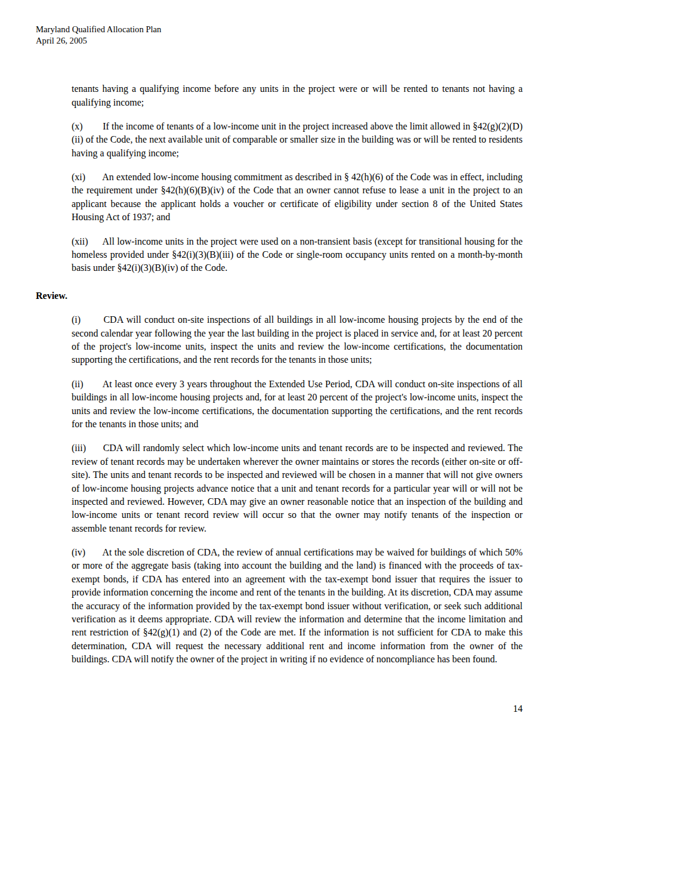Maryland Qualified Allocation Plan
April 26, 2005
tenants having a qualifying income before any units in the project were or will be rented to tenants not having a qualifying income;
(x) If the income of tenants of a low-income unit in the project increased above the limit allowed in §42(g)(2)(D)(ii) of the Code, the next available unit of comparable or smaller size in the building was or will be rented to residents having a qualifying income;
(xi) An extended low-income housing commitment as described in § 42(h)(6) of the Code was in effect, including the requirement under §42(h)(6)(B)(iv) of the Code that an owner cannot refuse to lease a unit in the project to an applicant because the applicant holds a voucher or certificate of eligibility under section 8 of the United States Housing Act of 1937; and
(xii) All low-income units in the project were used on a non-transient basis (except for transitional housing for the homeless provided under §42(i)(3)(B)(iii) of the Code or single-room occupancy units rented on a month-by-month basis under §42(i)(3)(B)(iv) of the Code.
Review.
(i) CDA will conduct on-site inspections of all buildings in all low-income housing projects by the end of the second calendar year following the year the last building in the project is placed in service and, for at least 20 percent of the project's low-income units, inspect the units and review the low-income certifications, the documentation supporting the certifications, and the rent records for the tenants in those units;
(ii) At least once every 3 years throughout the Extended Use Period, CDA will conduct on-site inspections of all buildings in all low-income housing projects and, for at least 20 percent of the project's low-income units, inspect the units and review the low-income certifications, the documentation supporting the certifications, and the rent records for the tenants in those units; and
(iii) CDA will randomly select which low-income units and tenant records are to be inspected and reviewed. The review of tenant records may be undertaken wherever the owner maintains or stores the records (either on-site or off-site). The units and tenant records to be inspected and reviewed will be chosen in a manner that will not give owners of low-income housing projects advance notice that a unit and tenant records for a particular year will or will not be inspected and reviewed. However, CDA may give an owner reasonable notice that an inspection of the building and low-income units or tenant record review will occur so that the owner may notify tenants of the inspection or assemble tenant records for review.
(iv) At the sole discretion of CDA, the review of annual certifications may be waived for buildings of which 50% or more of the aggregate basis (taking into account the building and the land) is financed with the proceeds of tax-exempt bonds, if CDA has entered into an agreement with the tax-exempt bond issuer that requires the issuer to provide information concerning the income and rent of the tenants in the building. At its discretion, CDA may assume the accuracy of the information provided by the tax-exempt bond issuer without verification, or seek such additional verification as it deems appropriate. CDA will review the information and determine that the income limitation and rent restriction of §42(g)(1) and (2) of the Code are met. If the information is not sufficient for CDA to make this determination, CDA will request the necessary additional rent and income information from the owner of the buildings. CDA will notify the owner of the project in writing if no evidence of noncompliance has been found.
14